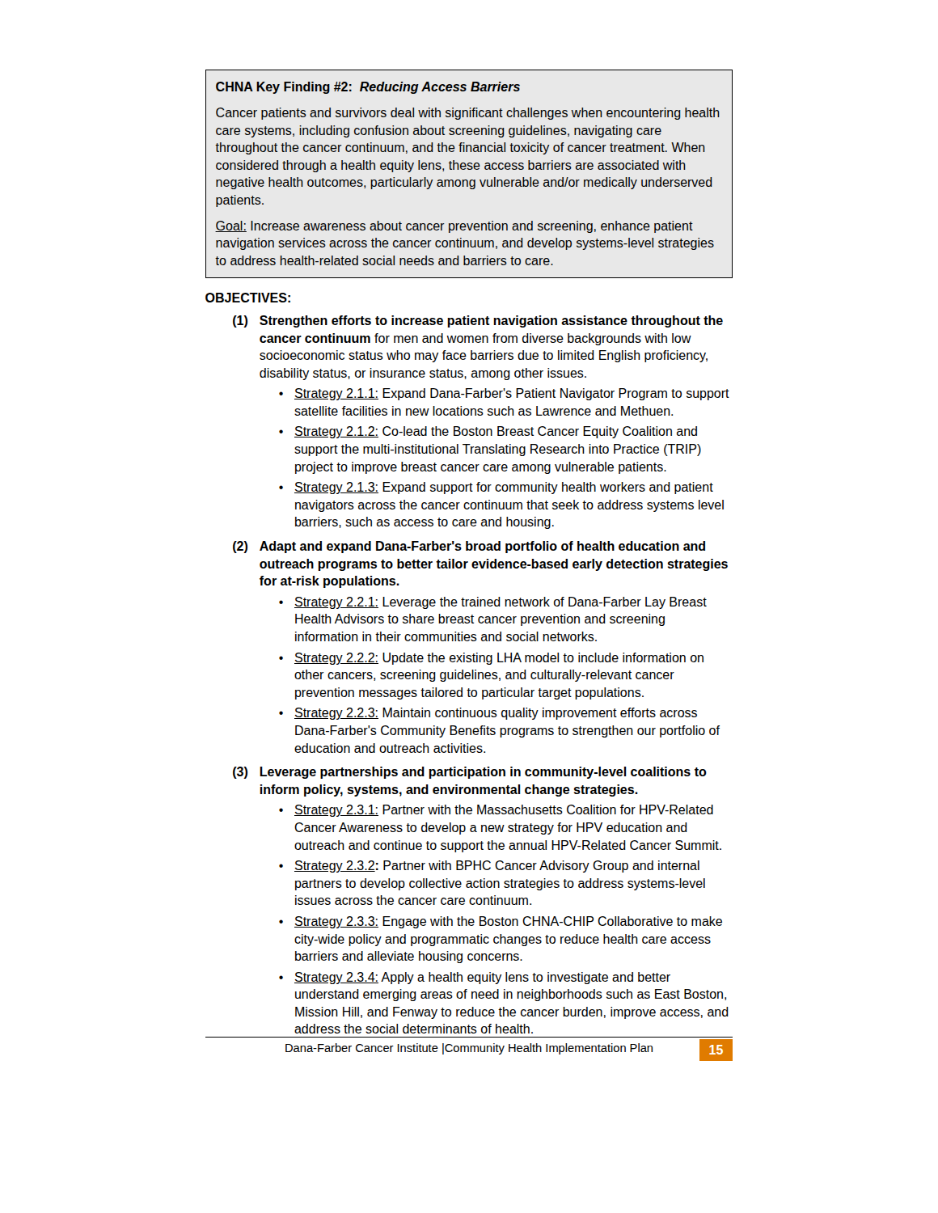CHNA Key Finding #2: Reducing Access Barriers
Cancer patients and survivors deal with significant challenges when encountering health care systems, including confusion about screening guidelines, navigating care throughout the cancer continuum, and the financial toxicity of cancer treatment. When considered through a health equity lens, these access barriers are associated with negative health outcomes, particularly among vulnerable and/or medically underserved patients.
Goal: Increase awareness about cancer prevention and screening, enhance patient navigation services across the cancer continuum, and develop systems-level strategies to address health-related social needs and barriers to care.
OBJECTIVES:
Strengthen efforts to increase patient navigation assistance throughout the cancer continuum for men and women from diverse backgrounds with low socioeconomic status who may face barriers due to limited English proficiency, disability status, or insurance status, among other issues.
Strategy 2.1.1: Expand Dana-Farber's Patient Navigator Program to support satellite facilities in new locations such as Lawrence and Methuen.
Strategy 2.1.2: Co-lead the Boston Breast Cancer Equity Coalition and support the multi-institutional Translating Research into Practice (TRIP) project to improve breast cancer care among vulnerable patients.
Strategy 2.1.3: Expand support for community health workers and patient navigators across the cancer continuum that seek to address systems level barriers, such as access to care and housing.
Adapt and expand Dana-Farber's broad portfolio of health education and outreach programs to better tailor evidence-based early detection strategies for at-risk populations.
Strategy 2.2.1: Leverage the trained network of Dana-Farber Lay Breast Health Advisors to share breast cancer prevention and screening information in their communities and social networks.
Strategy 2.2.2: Update the existing LHA model to include information on other cancers, screening guidelines, and culturally-relevant cancer prevention messages tailored to particular target populations.
Strategy 2.2.3: Maintain continuous quality improvement efforts across Dana-Farber's Community Benefits programs to strengthen our portfolio of education and outreach activities.
Leverage partnerships and participation in community-level coalitions to inform policy, systems, and environmental change strategies.
Strategy 2.3.1: Partner with the Massachusetts Coalition for HPV-Related Cancer Awareness to develop a new strategy for HPV education and outreach and continue to support the annual HPV-Related Cancer Summit.
Strategy 2.3.2: Partner with BPHC Cancer Advisory Group and internal partners to develop collective action strategies to address systems-level issues across the cancer care continuum.
Strategy 2.3.3: Engage with the Boston CHNA-CHIP Collaborative to make city-wide policy and programmatic changes to reduce health care access barriers and alleviate housing concerns.
Strategy 2.3.4: Apply a health equity lens to investigate and better understand emerging areas of need in neighborhoods such as East Boston, Mission Hill, and Fenway to reduce the cancer burden, improve access, and address the social determinants of health.
Dana-Farber Cancer Institute |Community Health Implementation Plan 15